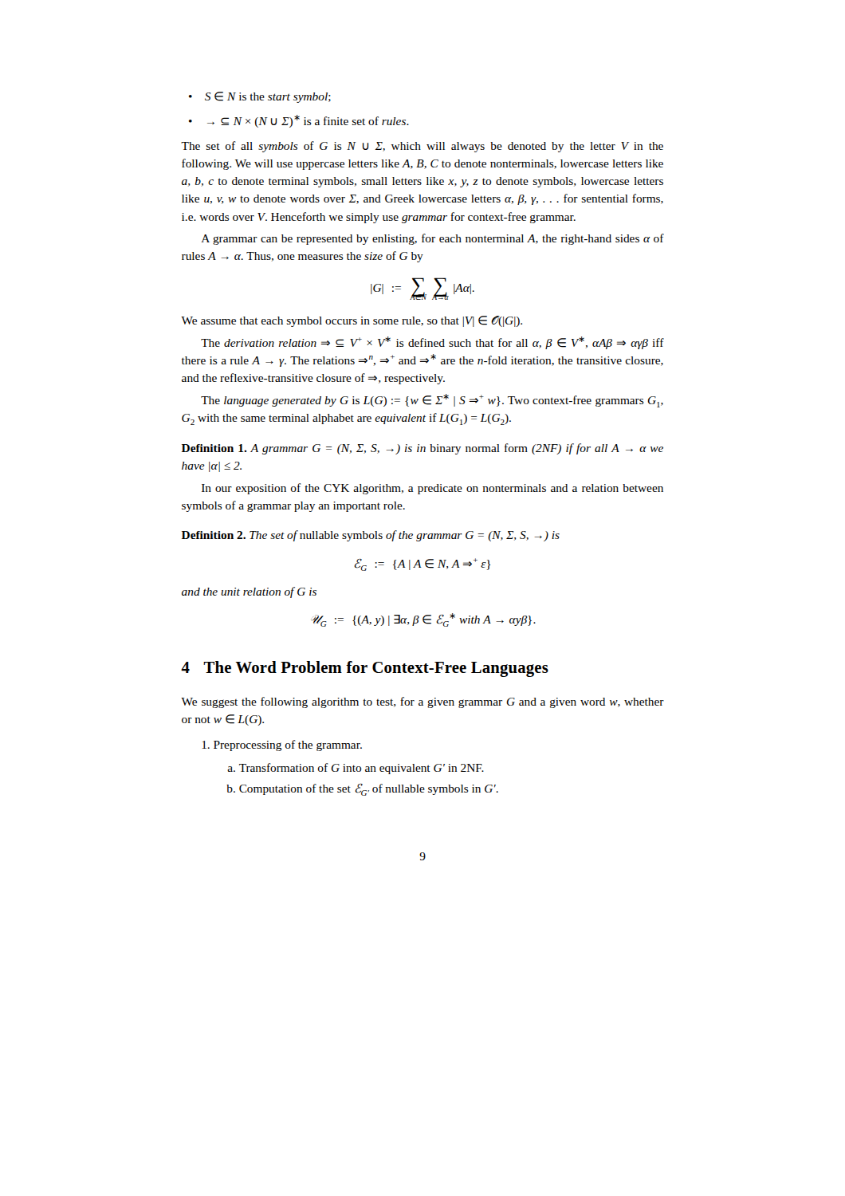S ∈ N is the start symbol;
→ ⊆ N × (N ∪ Σ)∗ is a finite set of rules.
The set of all symbols of G is N ∪ Σ, which will always be denoted by the letter V in the following. We will use uppercase letters like A, B, C to denote nonterminals, lowercase letters like a, b, c to denote terminal symbols, small letters like x, y, z to denote symbols, lowercase letters like u, v, w to denote words over Σ, and Greek lowercase letters α, β, γ, . . . for sentential forms, i.e. words over V. Henceforth we simply use grammar for context-free grammar.
A grammar can be represented by enlisting, for each nonterminal A, the right-hand sides α of rules A → α. Thus, one measures the size of G by
|G| := ∑A∈N ∑A→α |Aα|.
We assume that each symbol occurs in some rule, so that |V| ∈ 𝒪(|G|).
The derivation relation ⇒ ⊆ V+ × V∗ is defined such that for all α, β ∈ V∗, αAβ ⇒ αγβ iff there is a rule A → γ. The relations ⇒n, ⇒+ and ⇒∗ are the n-fold iteration, the transitive closure, and the reflexive-transitive closure of ⇒, respectively.
The language generated by G is L(G) := {w ∈ Σ∗ | S ⇒+ w}. Two context-free grammars G1, G2 with the same terminal alphabet are equivalent if L(G1) = L(G2).
Definition 1. A grammar G = (N, Σ, S, →) is in binary normal form (2NF) if for all A → α we have |α| ≤ 2.
In our exposition of the CYK algorithm, a predicate on nonterminals and a relation between symbols of a grammar play an important role.
Definition 2. The set of nullable symbols of the grammar G = (N, Σ, S, →) is
ℰG := {A | A ∈ N, A ⇒+ ε}
and the unit relation of G is
𝒰G := {(A, y) | ∃α, β ∈ ℰG∗ with A → αyβ}.
4 The Word Problem for Context-Free Languages
We suggest the following algorithm to test, for a given grammar G and a given word w, whether or not w ∈ L(G).
Preprocessing of the grammar.
Transformation of G into an equivalent G′ in 2NF.
Computation of the set ℰG′ of nullable symbols in G′.
9